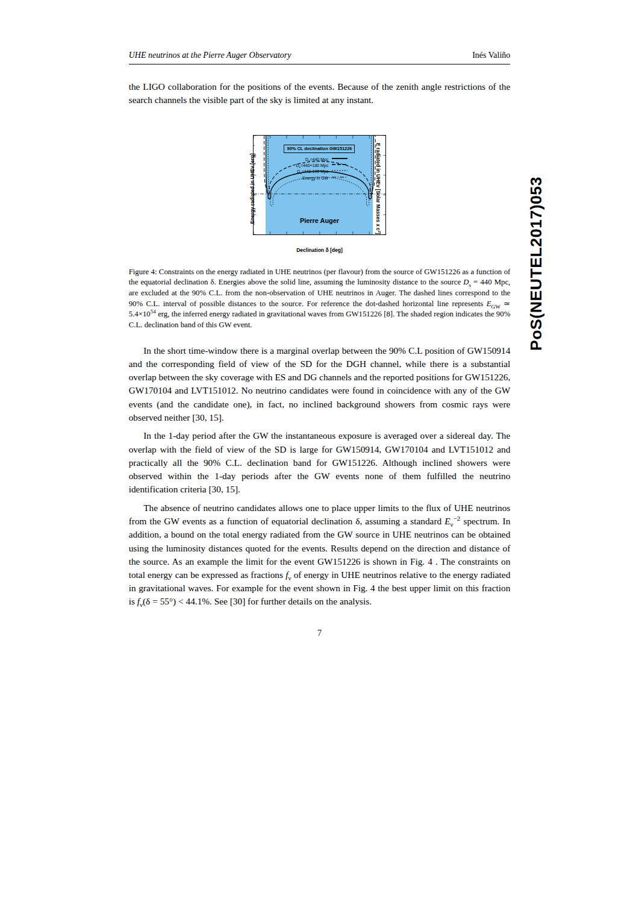UHE neutrinos at the Pierre Auger Observatory
Inés Valiño
PoS(NEUTEL2017)053
the LIGO collaboration for the positions of the events. Because of the zenith angle restrictions of the search channels the visible part of the sky is limited at any instant.
90% CL declination GW151226
Ds=440 Mpc
Ds=440+180 Mpc
Ds=440-190 Mpc
Energy in GW
Pierre Auger
1057
1056
1055
1054
1053
100
10
1
0.1
-80
-60
-40
-20
0
20
40
60
80
Energy radiated in UHEν [erg]
E radiated in UHEν [Solar Masses x c2]
Declination δ [deg]
Figure 4: Constraints on the energy radiated in UHE neutrinos (per flavour) from the source of GW151226 as a function of the equatorial declination δ. Energies above the solid line, assuming the luminosity distance to the source Ds = 440 Mpc, are excluded at the 90% C.L. from the non-observation of UHE neutrinos in Auger. The dashed lines correspond to the 90% C.L. interval of possible distances to the source. For reference the dot-dashed horizontal line represents EGW ≃ 5.4×1054 erg, the inferred energy radiated in gravitational waves from GW151226 [8]. The shaded region indicates the 90% C.L. declination band of this GW event.
In the short time-window there is a marginal overlap between the 90% C.L position of GW150914 and the corresponding field of view of the SD for the DGH channel, while there is a substantial overlap between the sky coverage with ES and DG channels and the reported positions for GW151226, GW170104 and LVT151012. No neutrino candidates were found in coincidence with any of the GW events (and the candidate one), in fact, no inclined background showers from cosmic rays were observed neither [30, 15].
In the 1-day period after the GW the instantaneous exposure is averaged over a sidereal day. The overlap with the field of view of the SD is large for GW150914, GW170104 and LVT151012 and practically all the 90% C.L. declination band for GW151226. Although inclined showers were observed within the 1-day periods after the GW events none of them fulfilled the neutrino identification criteria [30, 15].
The absence of neutrino candidates allows one to place upper limits to the flux of UHE neutrinos from the GW events as a function of equatorial declination δ, assuming a standard Eν−2 spectrum. In addition, a bound on the total energy radiated from the GW source in UHE neutrinos can be obtained using the luminosity distances quoted for the events. Results depend on the direction and distance of the source. As an example the limit for the event GW151226 is shown in Fig. 4 . The constraints on total energy can be expressed as fractions fν of energy in UHE neutrinos relative to the energy radiated in gravitational waves. For example for the event shown in Fig. 4 the best upper limit on this fraction is fν(δ = 55°) < 44.1%. See [30] for further details on the analysis.
7